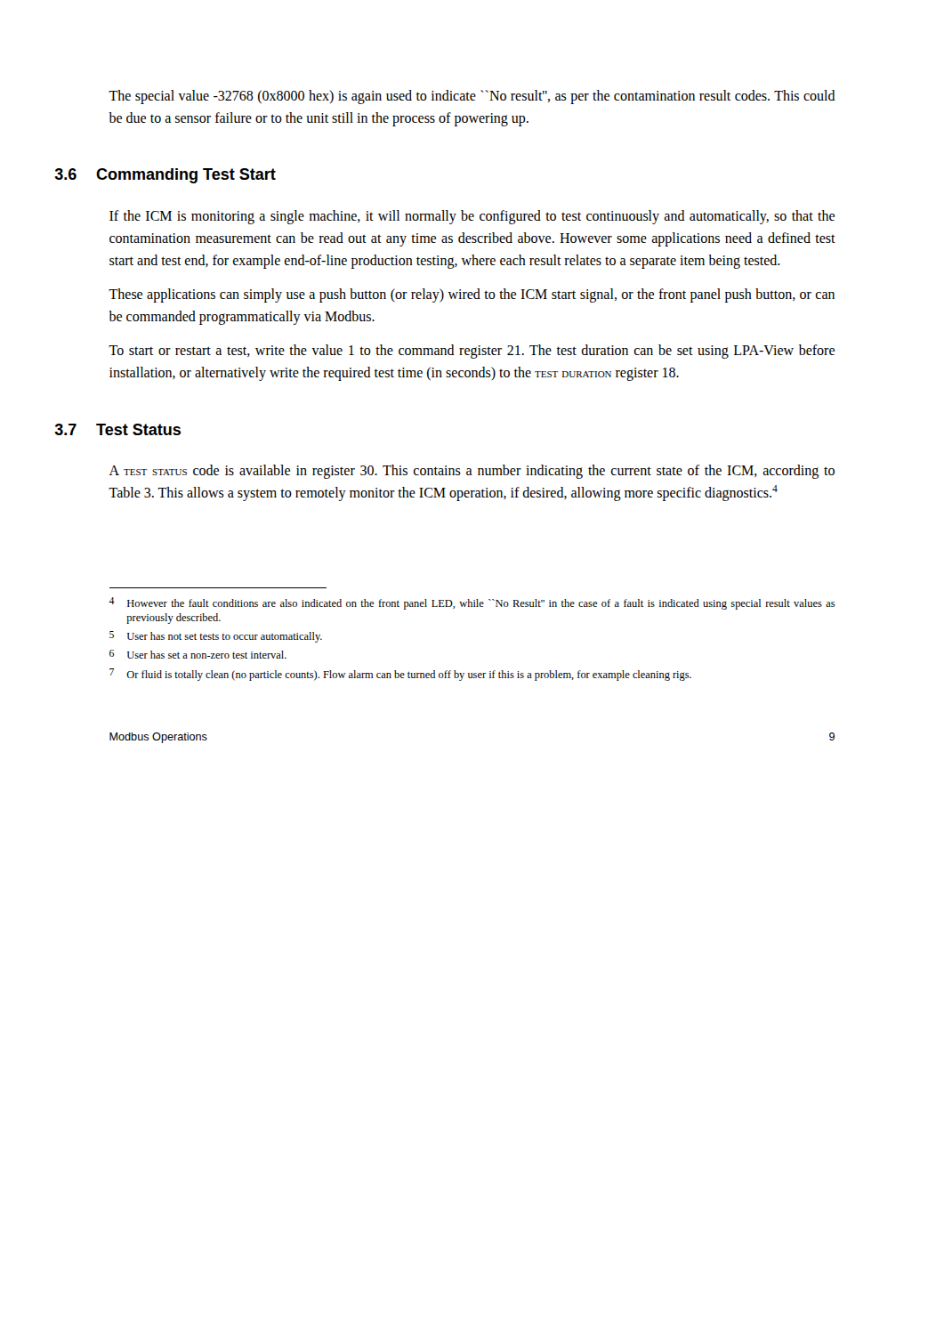The special value -32768 (0x8000 hex) is again used to indicate ``No result'', as per the contamination result codes. This could be due to a sensor failure or to the unit still in the process of powering up.
3.6 Commanding Test Start
If the ICM is monitoring a single machine, it will normally be configured to test continuously and automatically, so that the contamination measurement can be read out at any time as described above. However some applications need a defined test start and test end, for example end-of-line production testing, where each result relates to a separate item being tested.
These applications can simply use a push button (or relay) wired to the ICM start signal, or the front panel push button, or can be commanded programmatically via Modbus.
To start or restart a test, write the value 1 to the command register 21. The test duration can be set using LPA-View before installation, or alternatively write the required test time (in seconds) to the test duration register 18.
3.7 Test Status
A test status code is available in register 30. This contains a number indicating the current state of the ICM, according to Table 3. This allows a system to remotely monitor the ICM operation, if desired, allowing more specific diagnostics.4
4 However the fault conditions are also indicated on the front panel LED, while ``No Result'' in the case of a fault is indicated using special result values as previously described.
5 User has not set tests to occur automatically.
6 User has set a non-zero test interval.
7 Or fluid is totally clean (no particle counts). Flow alarm can be turned off by user if this is a problem, for example cleaning rigs.
Modbus Operations 9